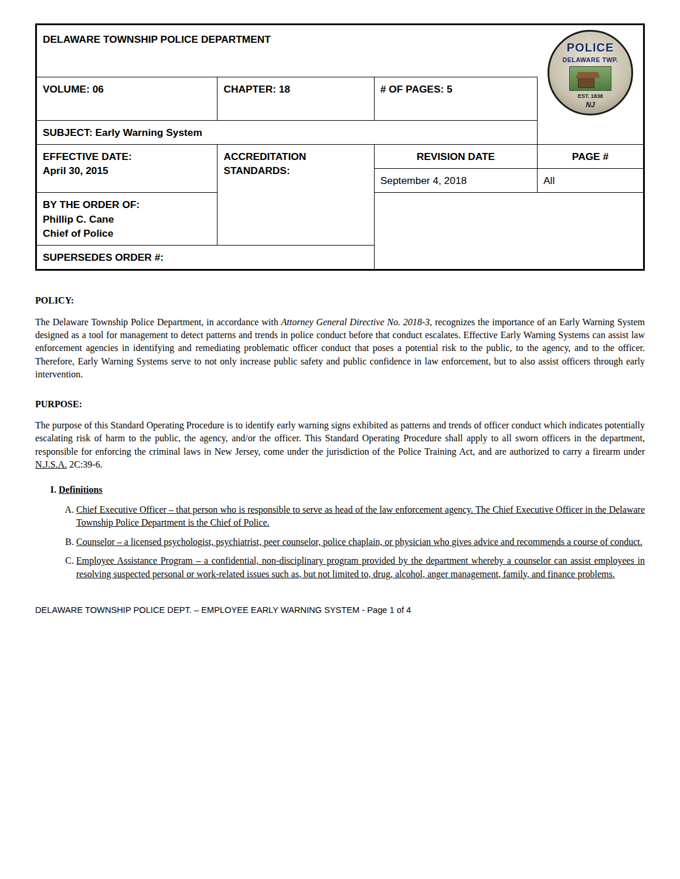| DELAWARE TOWNSHIP POLICE DEPARTMENT | POLICE DELAWARE TWP. EST. 1838 NJ |
| VOLUME: 06 | CHAPTER: 18 | # OF PAGES: 5 |
| SUBJECT: Early Warning System | |
| EFFECTIVE DATE: April 30, 2015 | ACCREDITATION STANDARDS: | REVISION DATE | PAGE # |
| September 4, 2018 | All |
| BY THE ORDER OF: Phillip C. Cane Chief of Police | |
| SUPERSEDES ORDER #: |
POLICY:
The Delaware Township Police Department, in accordance with Attorney General Directive No. 2018-3, recognizes the importance of an Early Warning System designed as a tool for management to detect patterns and trends in police conduct before that conduct escalates. Effective Early Warning Systems can assist law enforcement agencies in identifying and remediating problematic officer conduct that poses a potential risk to the public, to the agency, and to the officer. Therefore, Early Warning Systems serve to not only increase public safety and public confidence in law enforcement, but to also assist officers through early intervention.
PURPOSE:
The purpose of this Standard Operating Procedure is to identify early warning signs exhibited as patterns and trends of officer conduct which indicates potentially escalating risk of harm to the public, the agency, and/or the officer. This Standard Operating Procedure shall apply to all sworn officers in the department, responsible for enforcing the criminal laws in New Jersey, come under the jurisdiction of the Police Training Act, and are authorized to carry a firearm under N.J.S.A. 2C:39-6.
Definitions
Chief Executive Officer – that person who is responsible to serve as head of the law enforcement agency. The Chief Executive Officer in the Delaware Township Police Department is the Chief of Police.
Counselor – a licensed psychologist, psychiatrist, peer counselor, police chaplain, or physician who gives advice and recommends a course of conduct.
Employee Assistance Program – a confidential, non-disciplinary program provided by the department whereby a counselor can assist employees in resolving suspected personal or work-related issues such as, but not limited to, drug, alcohol, anger management, family, and finance problems.
DELAWARE TOWNSHIP POLICE DEPT. – EMPLOYEE EARLY WARNING SYSTEM - Page 1 of 4